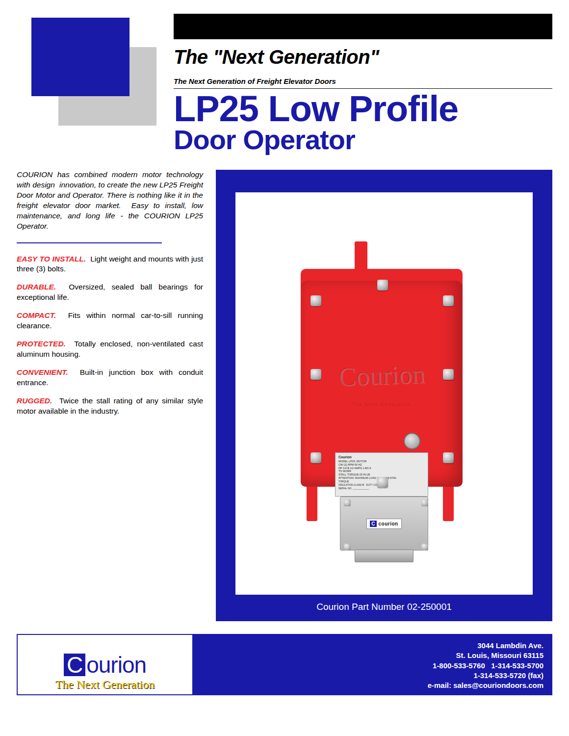The "Next Generation"
The Next Generation of Freight Elevator Doors
LP25 Low Profile
Door Operator
COURION has combined modern motor technology with design innovation, to create the new LP25 Freight Door Motor and Operator. There is nothing like it in the freight elevator door market. Easy to install, low maintenance, and long life - the COURION LP25 Operator.
EASY TO INSTALL. Light weight and mounts with just three (3) bolts.
DURABLE. Oversized, sealed ball bearings for exceptional life.
COMPACT. Fits within normal car-to-sill running clearance.
PROTECTED. Totally enclosed, non-ventilated cast aluminum housing.
CONVENIENT. Built-in junction box with conduit entrance.
RUGGED. Twice the stall rating of any similar style motor available in the industry.
Courion
MODEL LP25, MOTOR
CW (2) RPM 60 HZ
HP 1/4 B 1/2 AMPS 1.8/0.9
TO WORK
STALL TORQUE 25 IN-LB
ATTENTION: MAXIMUM LOAD 1-800-533-5760
TORQUE
INSULATION CLASS B DUTY CONT.
SERIAL NO. ____________
Ccourion
Courion Part Number 02-250001
Courion
The Next Generation
3044 Lambdin Ave.
St. Louis, Missouri 63115
1-800-533-5760 1-314-533-5700
1-314-533-5720 (fax)
e-mail: sales@couriondoors.com